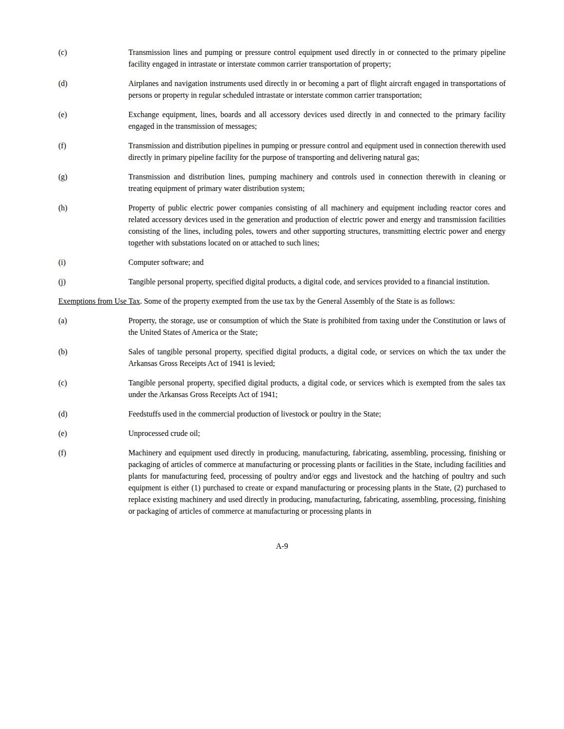(c) Transmission lines and pumping or pressure control equipment used directly in or connected to the primary pipeline facility engaged in intrastate or interstate common carrier transportation of property;
(d) Airplanes and navigation instruments used directly in or becoming a part of flight aircraft engaged in transportations of persons or property in regular scheduled intrastate or interstate common carrier transportation;
(e) Exchange equipment, lines, boards and all accessory devices used directly in and connected to the primary facility engaged in the transmission of messages;
(f) Transmission and distribution pipelines in pumping or pressure control and equipment used in connection therewith used directly in primary pipeline facility for the purpose of transporting and delivering natural gas;
(g) Transmission and distribution lines, pumping machinery and controls used in connection therewith in cleaning or treating equipment of primary water distribution system;
(h) Property of public electric power companies consisting of all machinery and equipment including reactor cores and related accessory devices used in the generation and production of electric power and energy and transmission facilities consisting of the lines, including poles, towers and other supporting structures, transmitting electric power and energy together with substations located on or attached to such lines;
(i) Computer software; and
(j) Tangible personal property, specified digital products, a digital code, and services provided to a financial institution.
Exemptions from Use Tax. Some of the property exempted from the use tax by the General Assembly of the State is as follows:
(a) Property, the storage, use or consumption of which the State is prohibited from taxing under the Constitution or laws of the United States of America or the State;
(b) Sales of tangible personal property, specified digital products, a digital code, or services on which the tax under the Arkansas Gross Receipts Act of 1941 is levied;
(c) Tangible personal property, specified digital products, a digital code, or services which is exempted from the sales tax under the Arkansas Gross Receipts Act of 1941;
(d) Feedstuffs used in the commercial production of livestock or poultry in the State;
(e) Unprocessed crude oil;
(f) Machinery and equipment used directly in producing, manufacturing, fabricating, assembling, processing, finishing or packaging of articles of commerce at manufacturing or processing plants or facilities in the State, including facilities and plants for manufacturing feed, processing of poultry and/or eggs and livestock and the hatching of poultry and such equipment is either (1) purchased to create or expand manufacturing or processing plants in the State, (2) purchased to replace existing machinery and used directly in producing, manufacturing, fabricating, assembling, processing, finishing or packaging of articles of commerce at manufacturing or processing plants in
A-9